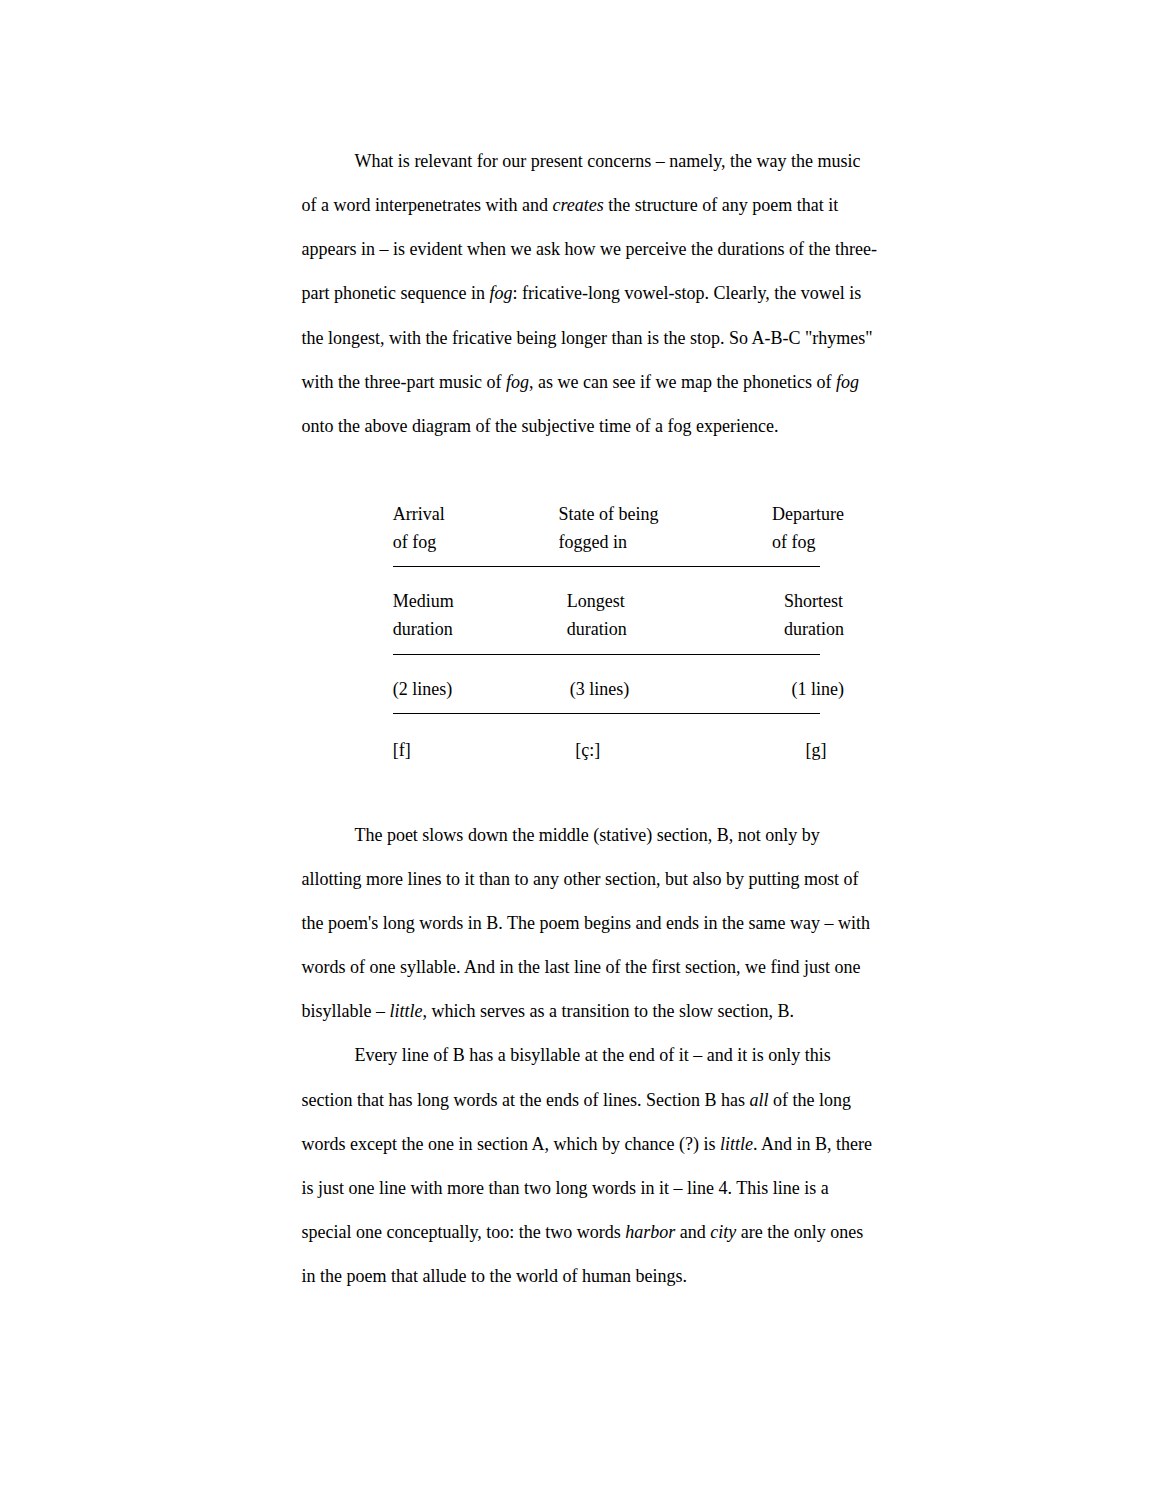What is relevant for our present concerns – namely, the way the music of a word interpenetrates with and creates the structure of any poem that it appears in – is evident when we ask how we perceive the durations of the three-part phonetic sequence in fog: fricative-long vowel-stop. Clearly, the vowel is the longest, with the fricative being longer than is the stop. So A-B-C "rhymes" with the three-part music of fog, as we can see if we map the phonetics of fog onto the above diagram of the subjective time of a fog experience.
| Arrival | State of being | Departure |
| of fog | fogged in | of fog |
| Medium | Longest | Shortest |
| duration | duration | duration |
| (2 lines) | (3 lines) | (1 line) |
| [f] | [ç:] | [g] |
The poet slows down the middle (stative) section, B, not only by allotting more lines to it than to any other section, but also by putting most of the poem's long words in B. The poem begins and ends in the same way – with words of one syllable. And in the last line of the first section, we find just one bisyllable – little, which serves as a transition to the slow section, B.
Every line of B has a bisyllable at the end of it – and it is only this section that has long words at the ends of lines. Section B has all of the long words except the one in section A, which by chance (?) is little. And in B, there is just one line with more than two long words in it – line 4. This line is a special one conceptually, too: the two words harbor and city are the only ones in the poem that allude to the world of human beings.